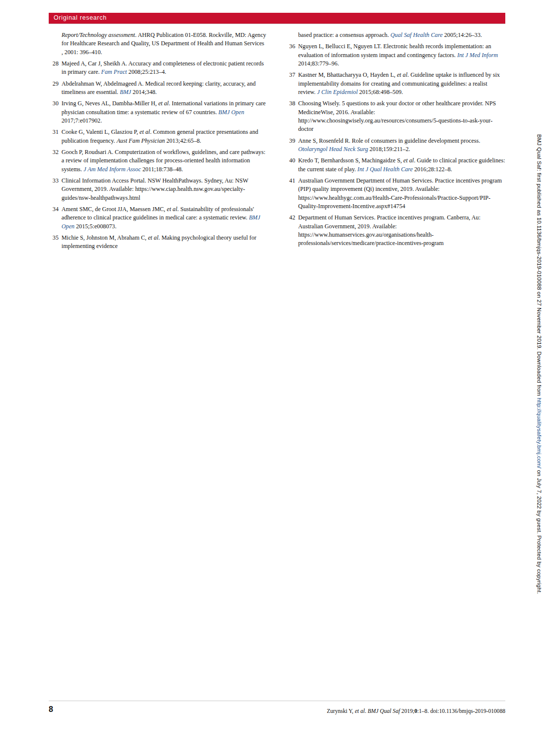Original research
Report/Technology assessment. AHRQ Publication 01-E058. Rockville, MD: Agency for Healthcare Research and Quality, US Department of Health and Human Services
, 2001: 396–410.
28 Majeed A, Car J, Sheikh A. Accuracy and completeness of electronic patient records in primary care. Fam Pract 2008;25:213–4.
29 Abdelrahman W, Abdelmageed A. Medical record keeping: clarity, accuracy, and timeliness are essential. BMJ 2014;348.
30 Irving G, Neves AL, Dambha-Miller H, et al. International variations in primary care physician consultation time: a systematic review of 67 countries. BMJ Open 2017;7:e017902.
31 Cooke G, Valenti L, Glasziou P, et al. Common general practice presentations and publication frequency. Aust Fam Physician 2013;42:65–8.
32 Gooch P, Roudsari A. Computerization of workflows, guidelines, and care pathways: a review of implementation challenges for process-oriented health information systems. J Am Med Inform Assoc 2011;18:738–48.
33 Clinical Information Access Portal. NSW HealthPathways. Sydney, Au: NSW Government, 2019. Available: https://www.ciap.health.nsw.gov.au/specialty-guides/nsw-healthpathways.html
34 Ament SMC, de Groot JJA, Maessen JMC, et al. Sustainability of professionals' adherence to clinical practice guidelines in medical care: a systematic review. BMJ Open 2015;5:e008073.
35 Michie S, Johnston M, Abraham C, et al. Making psychological theory useful for implementing evidence
based practice: a consensus approach. Qual Saf Health Care 2005;14:26–33.
36 Nguyen L, Bellucci E, Nguyen LT. Electronic health records implementation: an evaluation of information system impact and contingency factors. Int J Med Inform 2014;83:779–96.
37 Kastner M, Bhattacharyya O, Hayden L, et al. Guideline uptake is influenced by six implementability domains for creating and communicating guidelines: a realist review. J Clin Epidemiol 2015;68:498–509.
38 Choosing Wisely. 5 questions to ask your doctor or other healthcare provider. NPS MedicineWise, 2016. Available: http://www.choosingwisely.org.au/resources/consumers/5-questions-to-ask-your-doctor
39 Anne S, Rosenfeld R. Role of consumers in guideline development process. Otolaryngol Head Neck Surg 2018;159:211–2.
40 Kredo T, Bernhardsson S, Machingaidze S, et al. Guide to clinical practice guidelines: the current state of play. Int J Qual Health Care 2016;28:122–8.
41 Australian Government Department of Human Services. Practice incentives program (PIP) quality improvement (Qi) incentive, 2019. Available: https://www.healthygc.com.au/Health-Care-Professionals/Practice-Support/PIP-Quality-Improvement-Incentive.aspx#14754
42 Department of Human Services. Practice incentives program. Canberra, Au: Australian Government, 2019. Available: https://www.humanservices.gov.au/organisations/health-professionals/services/medicare/practice-incentives-program
8
Zurynski Y, et al. BMJ Qual Saf 2019;0:1–8. doi:10.1136/bmjqs-2019-010088
BMJ Qual Saf: first published as 10.1136/bmjqs-2019-010088 on 27 November 2019. Downloaded from http://qualitysafety.bmj.com/ on July 7, 2022 by guest. Protected by copyright.